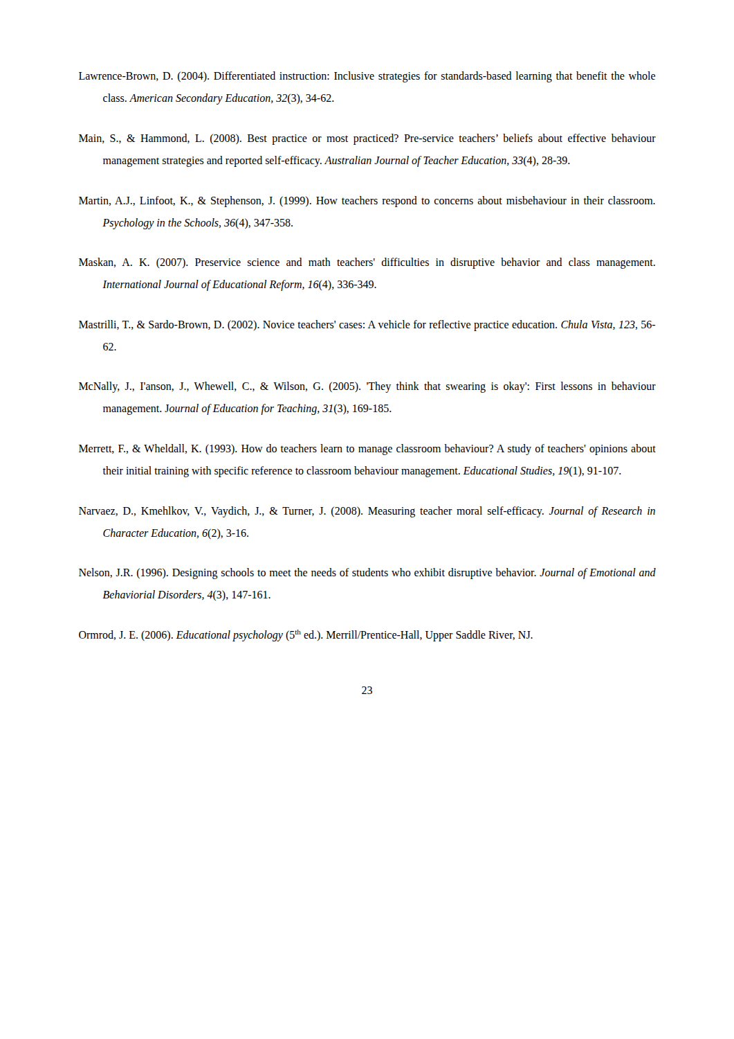Lawrence-Brown, D. (2004). Differentiated instruction: Inclusive strategies for standards-based learning that benefit the whole class. American Secondary Education, 32(3), 34-62.
Main, S., & Hammond, L. (2008). Best practice or most practiced? Pre-service teachers’ beliefs about effective behaviour management strategies and reported self-efficacy. Australian Journal of Teacher Education, 33(4), 28-39.
Martin, A.J., Linfoot, K., & Stephenson, J. (1999). How teachers respond to concerns about misbehaviour in their classroom. Psychology in the Schools, 36(4), 347-358.
Maskan, A. K. (2007). Preservice science and math teachers' difficulties in disruptive behavior and class management. International Journal of Educational Reform, 16(4), 336-349.
Mastrilli, T., & Sardo-Brown, D. (2002). Novice teachers' cases: A vehicle for reflective practice education. Chula Vista, 123, 56-62.
McNally, J., I'anson, J., Whewell, C., & Wilson, G. (2005). 'They think that swearing is okay': First lessons in behaviour management. Journal of Education for Teaching, 31(3), 169-185.
Merrett, F., & Wheldall, K. (1993). How do teachers learn to manage classroom behaviour? A study of teachers' opinions about their initial training with specific reference to classroom behaviour management. Educational Studies, 19(1), 91-107.
Narvaez, D., Kmehlkov, V., Vaydich, J., & Turner, J. (2008). Measuring teacher moral self-efficacy. Journal of Research in Character Education, 6(2), 3-16.
Nelson, J.R. (1996). Designing schools to meet the needs of students who exhibit disruptive behavior. Journal of Emotional and Behaviorial Disorders, 4(3), 147-161.
Ormrod, J. E. (2006). Educational psychology (5th ed.). Merrill/Prentice-Hall, Upper Saddle River, NJ.
23